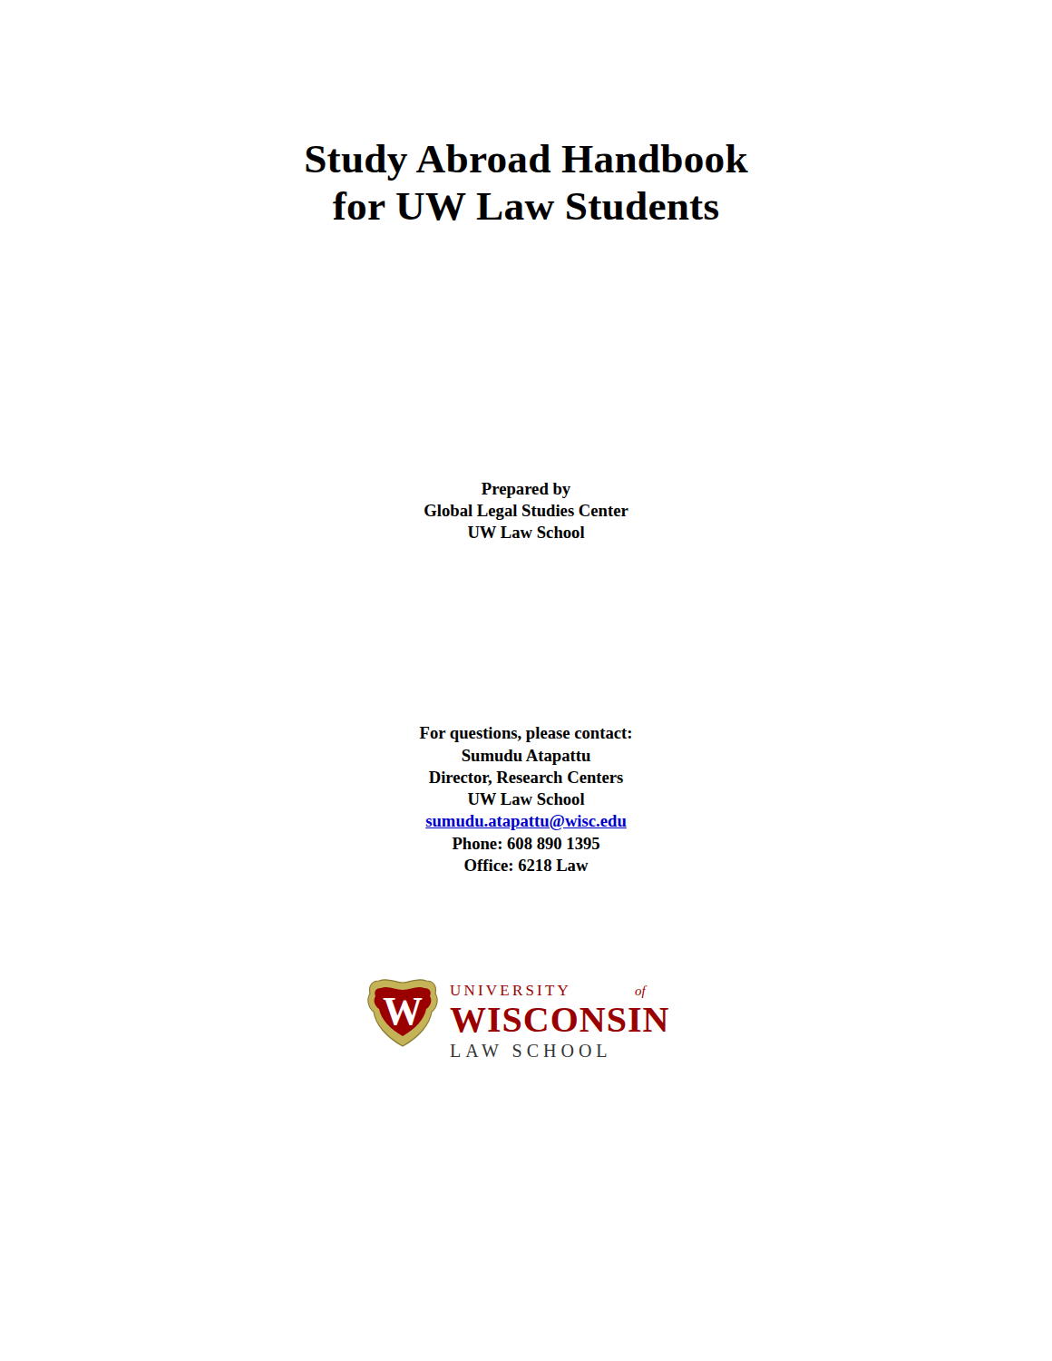Study Abroad Handbook
for UW Law Students
Prepared by
Global Legal Studies Center
UW Law School
For questions, please contact:
Sumudu Atapattu
Director, Research Centers
UW Law School
sumudu.atapattu@wisc.edu
Phone: 608 890 1395
Office: 6218 Law
W UNIVERSITY of WISCONSIN LAW SCHOOL